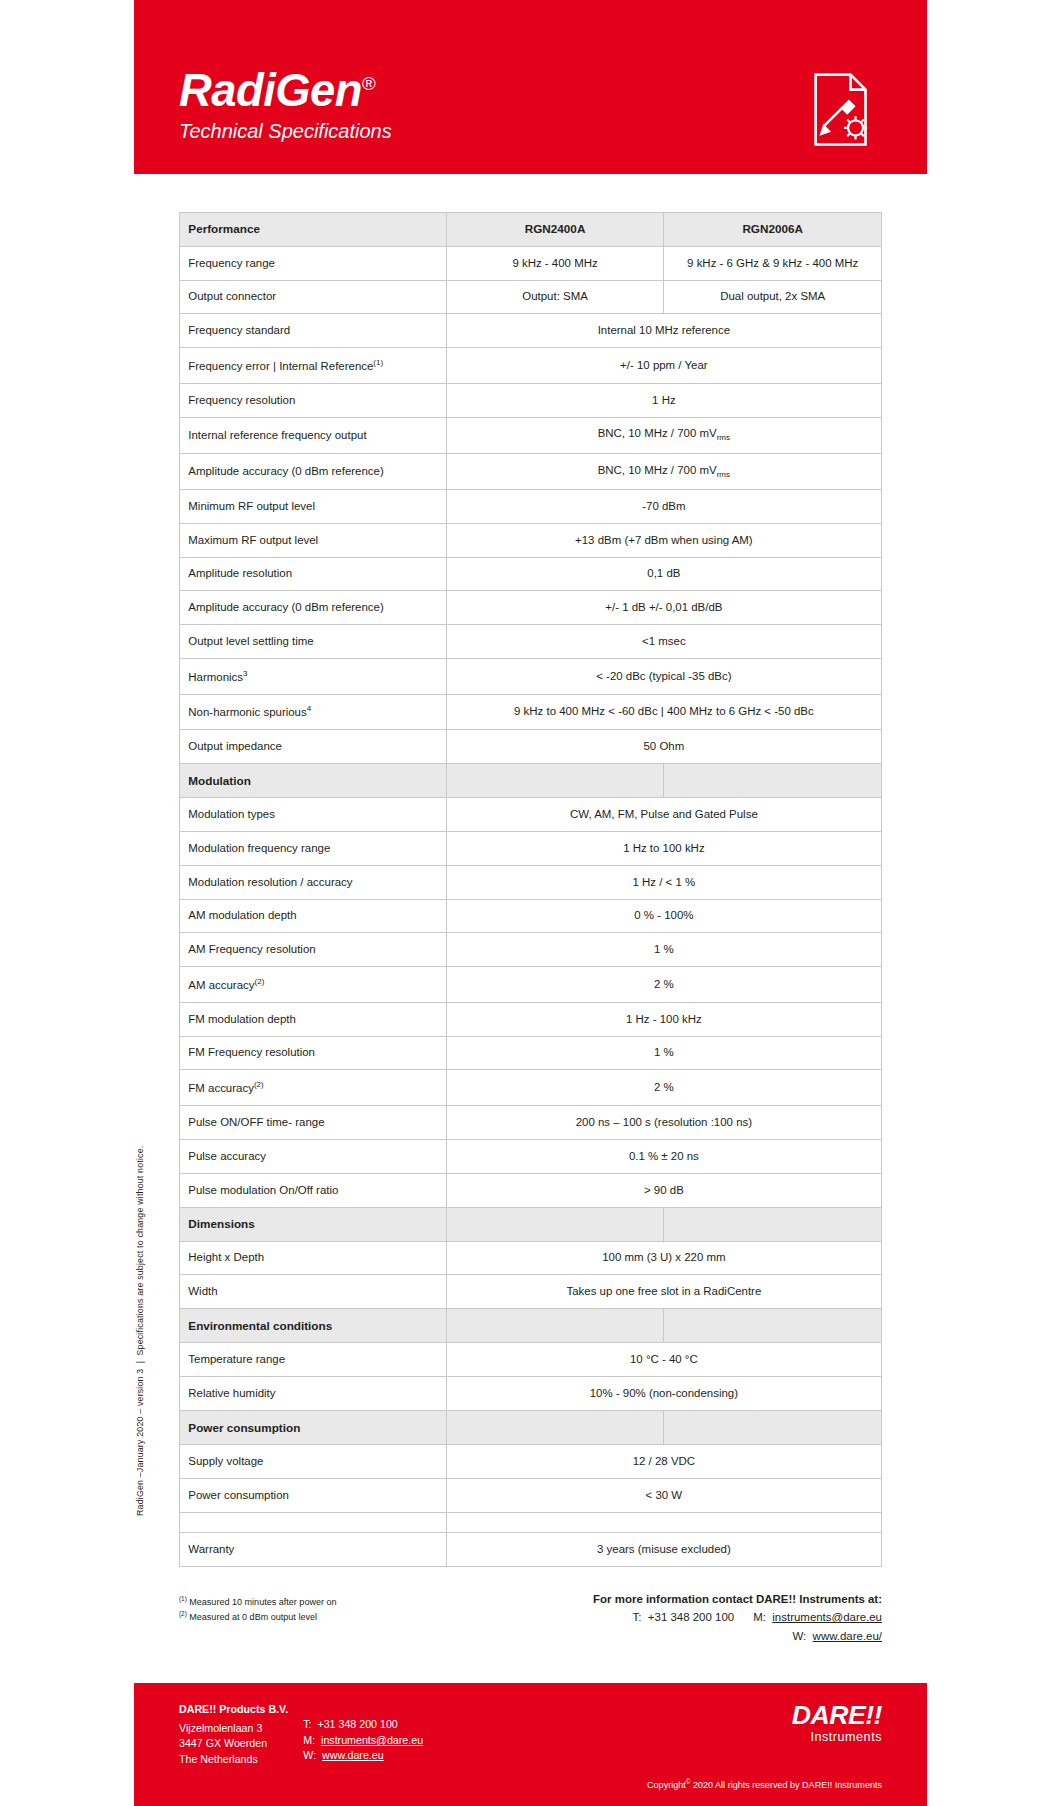RadiGen®
Technical Specifications
RadiGen –January 2020 – version 3 | Specifications are subject to change without notice.
| Performance | RGN2400A | RGN2006A |
| --- | --- | --- |
| Frequency range | 9 kHz - 400 MHz | 9 kHz - 6 GHz & 9 kHz - 400 MHz |
| Output connector | Output: SMA | Dual output, 2x SMA |
| Frequency standard | Internal 10 MHz reference |
| Frequency error / Internal Reference (1) | +/- 10 ppm / Year |
| Frequency resolution | 1 Hz |
| Internal reference frequency output | BNC, 10 MHz / 700 mV rms |
| Amplitude accuracy (0 dBm reference) | BNC, 10 MHz / 700 mV rms |
| Minimum RF output level | -70 dBm |
| Maximum RF output level | +13 dBm (+7 dBm when using AM) |
| Amplitude resolution | 0,1 dB |
| Amplitude accuracy (0 dBm reference) | +/- 1 dB +/- 0,01 dB/dB |
| Output level settling time | <1 msec |
| Harmonics 3 | < -20 dBc (typical -35 dBc) |
| Non-harmonic spurious 4 | 9 kHz to 400 MHz < -60 dBc / 400 MHz to 6 GHz < -50 dBc |
| Output impedance | 50 Ohm |
| Modulation | | |
| Modulation types | CW, AM, FM, Pulse and Gated Pulse |
| Modulation frequency range | 1 Hz to 100 kHz |
| Modulation resolution / accuracy | 1 Hz / < 1 % |
| AM modulation depth | 0 % - 100% |
| AM Frequency resolution | 1 % |
| AM accuracy (2) | 2 % |
| FM modulation depth | 1 Hz - 100 kHz |
| FM Frequency resolution | 1 % |
| FM accuracy (2) | 2 % |
| Pulse ON/OFF time- range | 200 ns – 100 s (resolution :100 ns) |
| Pulse accuracy | 0.1 % ± 20 ns |
| Pulse modulation On/Off ratio | > 90 dB |
| Dimensions | | |
| Height x Depth | 100 mm (3 U) x 220 mm |
| Width | Takes up one free slot in a RadiCentre |
| Environmental conditions | | |
| Temperature range | 10 °C - 40 °C |
| Relative humidity | 10% - 90% (non-condensing) |
| Power consumption | | |
| Supply voltage | 12 / 28 VDC |
| Power consumption | < 30 W |
| Warranty | 3 years (misuse excluded) |
(1) Measured 10 minutes after power on
(2) Measured at 0 dBm output level
For more information contact DARE!! Instruments at:
T: +31 348 200 100 M: instruments@dare.eu
W: www.dare.eu/
DARE!! Products B.V.
Vijzelmolenlaan 3
3447 GX Woerden
The Netherlands
T: +31 348 200 100
M: instruments@dare.eu
W: www.dare.eu
DARE!!
Instruments
Copyright© 2020 All rights reserved by DARE!! Instruments